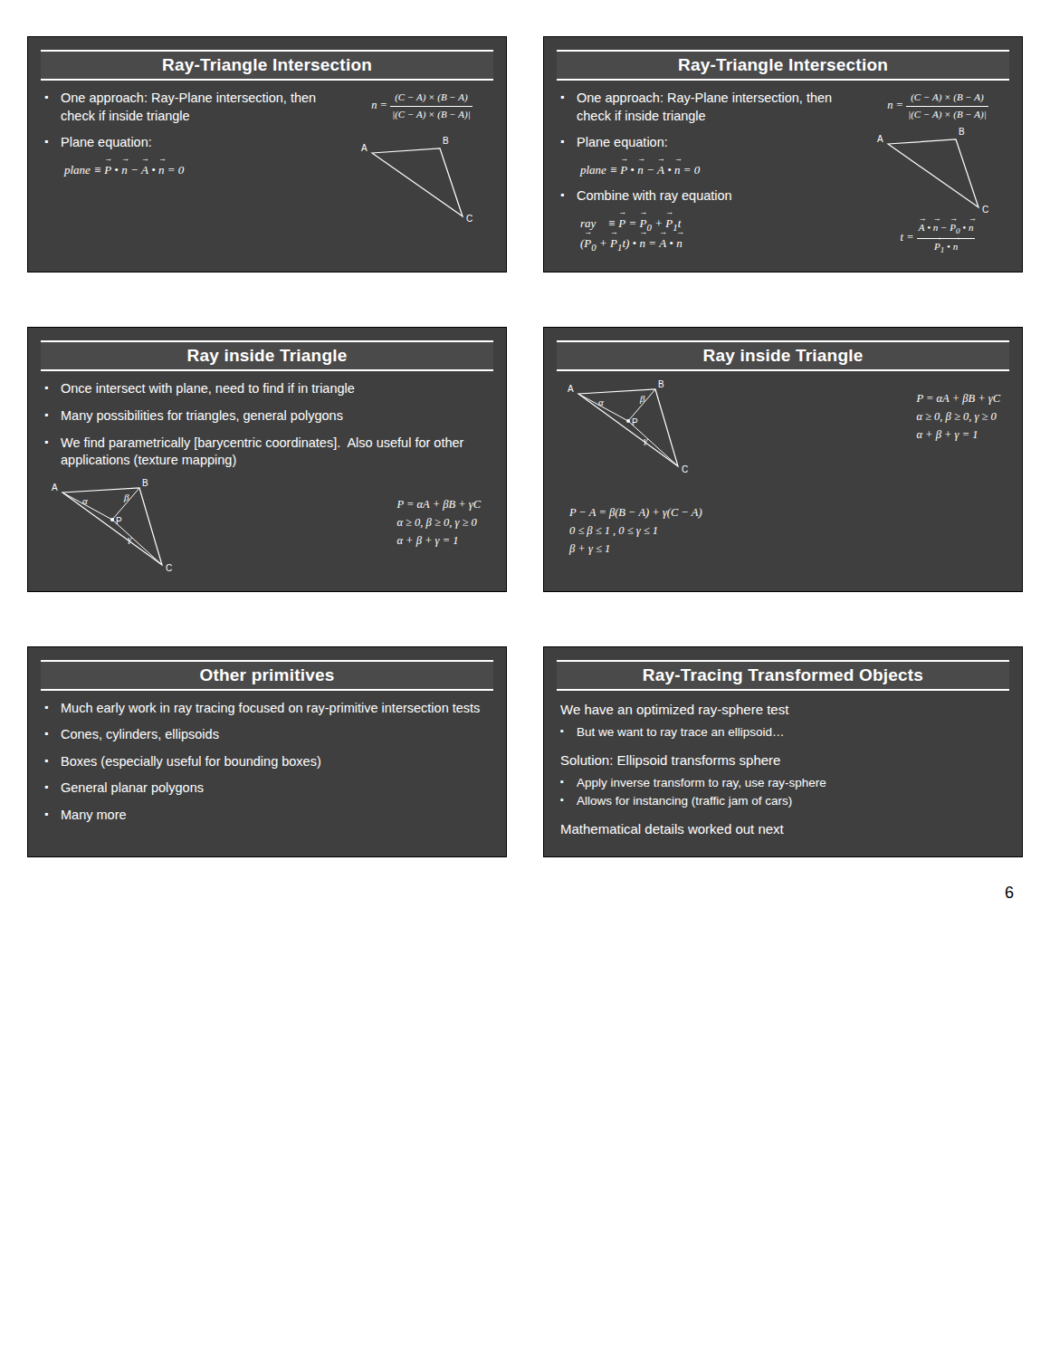Ray-Triangle Intersection
One approach: Ray-Plane intersection, then check if inside triangle
Plane equation:
plane ≡ P • n − A • n = 0
n = (C − A) × (B − A)|(C − A) × (B − A)|
A B C
Ray-Triangle Intersection
One approach: Ray-Plane intersection, then check if inside triangle
Plane equation:
plane ≡ P • n − A • n = 0
Combine with ray equation
ray ≡ P = P0 + P1t
(P0 + P1t) • n = A • n
n = (C − A) × (B − A)|(C − A) × (B − A)|
A B C
t = A • n − P0 • n P1 • n
Ray inside Triangle
Once intersect with plane, need to find if in triangle
Many possibilities for triangles, general polygons
We find parametrically [barycentric coordinates]. Also useful for other applications (texture mapping)
A B C P α β γ
P = αA + βB + γC
α ≥ 0, β ≥ 0, γ ≥ 0
α + β + γ = 1
Ray inside Triangle
A B C P α β γ
P = αA + βB + γC
α ≥ 0, β ≥ 0, γ ≥ 0
α + β + γ = 1
P − A = β(B − A) + γ(C − A)
0 ≤ β ≤ 1 , 0 ≤ γ ≤ 1
β + γ ≤ 1
Other primitives
Much early work in ray tracing focused on ray-primitive intersection tests
Cones, cylinders, ellipsoids
Boxes (especially useful for bounding boxes)
General planar polygons
Many more
Ray-Tracing Transformed Objects
We have an optimized ray-sphere test
But we want to ray trace an ellipsoid…
Solution: Ellipsoid transforms sphere
Apply inverse transform to ray, use ray-sphere
Allows for instancing (traffic jam of cars)
Mathematical details worked out next
6